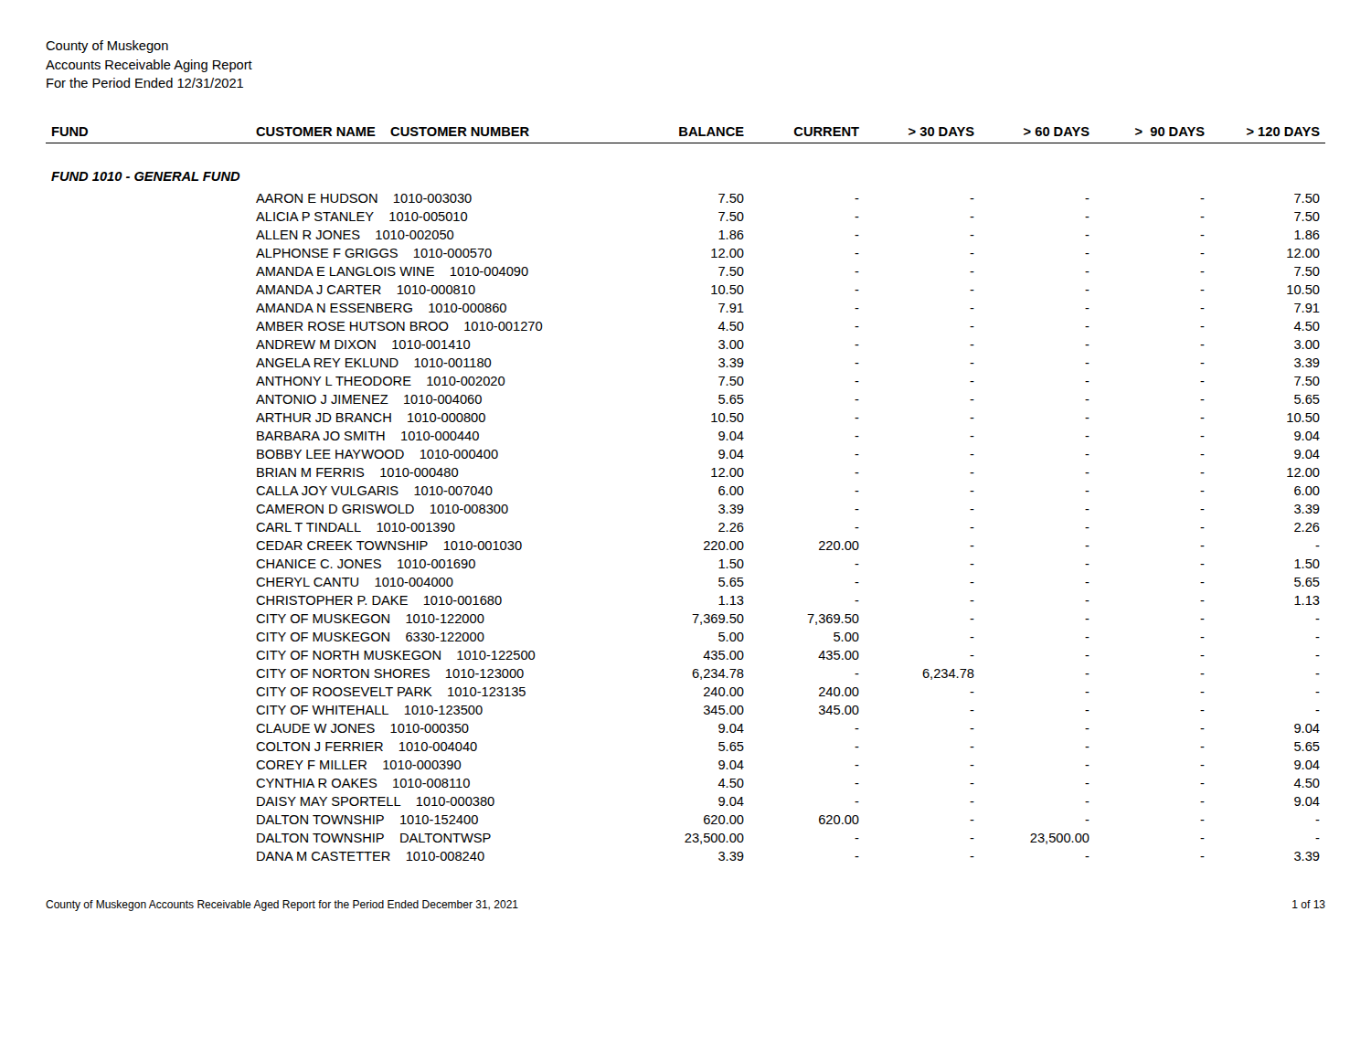County of Muskegon
Accounts Receivable Aging Report
For the Period Ended 12/31/2021
| FUND | CUSTOMER NAME CUSTOMER NUMBER | BALANCE | CURRENT | > 30 DAYS | > 60 DAYS | > 90 DAYS | > 120 DAYS |
| --- | --- | --- | --- | --- | --- | --- | --- |
| FUND 1010 - GENERAL FUND |
| | AARON E HUDSON 1010-003030 | 7.50 | - | - | - | - | 7.50 |
| | ALICIA P STANLEY 1010-005010 | 7.50 | - | - | - | - | 7.50 |
| | ALLEN R JONES 1010-002050 | 1.86 | - | - | - | - | 1.86 |
| | ALPHONSE F GRIGGS 1010-000570 | 12.00 | - | - | - | - | 12.00 |
| | AMANDA E LANGLOIS WINE 1010-004090 | 7.50 | - | - | - | - | 7.50 |
| | AMANDA J CARTER 1010-000810 | 10.50 | - | - | - | - | 10.50 |
| | AMANDA N ESSENBERG 1010-000860 | 7.91 | - | - | - | - | 7.91 |
| | AMBER ROSE HUTSON BROO 1010-001270 | 4.50 | - | - | - | - | 4.50 |
| | ANDREW M DIXON 1010-001410 | 3.00 | - | - | - | - | 3.00 |
| | ANGELA REY EKLUND 1010-001180 | 3.39 | - | - | - | - | 3.39 |
| | ANTHONY L THEODORE 1010-002020 | 7.50 | - | - | - | - | 7.50 |
| | ANTONIO J JIMENEZ 1010-004060 | 5.65 | - | - | - | - | 5.65 |
| | ARTHUR JD BRANCH 1010-000800 | 10.50 | - | - | - | - | 10.50 |
| | BARBARA JO SMITH 1010-000440 | 9.04 | - | - | - | - | 9.04 |
| | BOBBY LEE HAYWOOD 1010-000400 | 9.04 | - | - | - | - | 9.04 |
| | BRIAN M FERRIS 1010-000480 | 12.00 | - | - | - | - | 12.00 |
| | CALLA JOY VULGARIS 1010-007040 | 6.00 | - | - | - | - | 6.00 |
| | CAMERON D GRISWOLD 1010-008300 | 3.39 | - | - | - | - | 3.39 |
| | CARL T TINDALL 1010-001390 | 2.26 | - | - | - | - | 2.26 |
| | CEDAR CREEK TOWNSHIP 1010-001030 | 220.00 | 220.00 | - | - | - | - |
| | CHANICE C. JONES 1010-001690 | 1.50 | - | - | - | - | 1.50 |
| | CHERYL CANTU 1010-004000 | 5.65 | - | - | - | - | 5.65 |
| | CHRISTOPHER P. DAKE 1010-001680 | 1.13 | - | - | - | - | 1.13 |
| | CITY OF MUSKEGON 1010-122000 | 7,369.50 | 7,369.50 | - | - | - | - |
| | CITY OF MUSKEGON 6330-122000 | 5.00 | 5.00 | - | - | - | - |
| | CITY OF NORTH MUSKEGON 1010-122500 | 435.00 | 435.00 | - | - | - | - |
| | CITY OF NORTON SHORES 1010-123000 | 6,234.78 | - | 6,234.78 | - | - | - |
| | CITY OF ROOSEVELT PARK 1010-123135 | 240.00 | 240.00 | - | - | - | - |
| | CITY OF WHITEHALL 1010-123500 | 345.00 | 345.00 | - | - | - | - |
| | CLAUDE W JONES 1010-000350 | 9.04 | - | - | - | - | 9.04 |
| | COLTON J FERRIER 1010-004040 | 5.65 | - | - | - | - | 5.65 |
| | COREY F MILLER 1010-000390 | 9.04 | - | - | - | - | 9.04 |
| | CYNTHIA R OAKES 1010-008110 | 4.50 | - | - | - | - | 4.50 |
| | DAISY MAY SPORTELL 1010-000380 | 9.04 | - | - | - | - | 9.04 |
| | DALTON TOWNSHIP 1010-152400 | 620.00 | 620.00 | - | - | - | - |
| | DALTON TOWNSHIP DALTONTWSP | 23,500.00 | - | - | 23,500.00 | - | - |
| | DANA M CASTETTER 1010-008240 | 3.39 | - | - | - | - | 3.39 |
County of Muskegon Accounts Receivable Aged Report for the Period Ended December 31, 2021 1 of 13